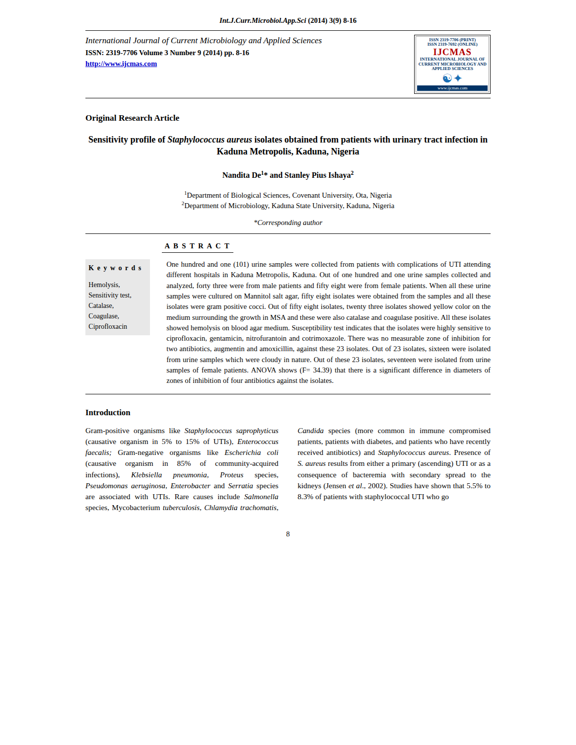Int.J.Curr.Microbiol.App.Sci (2014) 3(9) 8-16
International Journal of Current Microbiology and Applied Sciences
ISSN: 2319-7706 Volume 3 Number 9 (2014) pp. 8-16
http://www.ijcmas.com
ISSN 2319-7706 (Print)
ISSN 2319-7692 (Online)
IJCMAS
International Journal of
Current Microbiology and
Applied Sciences
☯✦
www.ijcmas.com
Original Research Article
Sensitivity profile of Staphylococcus aureus isolates obtained from patients with urinary tract infection in Kaduna Metropolis, Kaduna, Nigeria
Nandita De1* and Stanley Pius Ishaya2
1Department of Biological Sciences, Covenant University, Ota, Nigeria
2Department of Microbiology, Kaduna State University, Kaduna, Nigeria
*Corresponding author
A B S T R A C T
K e y w o r d s
Hemolysis,
Sensitivity test,
Catalase,
Coagulase,
Ciprofloxacin
One hundred and one (101) urine samples were collected from patients with complications of UTI attending different hospitals in Kaduna Metropolis, Kaduna. Out of one hundred and one urine samples collected and analyzed, forty three were from male patients and fifty eight were from female patients. When all these urine samples were cultured on Mannitol salt agar, fifty eight isolates were obtained from the samples and all these isolates were gram positive cocci. Out of fifty eight isolates, twenty three isolates showed yellow color on the medium surrounding the growth in MSA and these were also catalase and coagulase positive. All these isolates showed hemolysis on blood agar medium. Susceptibility test indicates that the isolates were highly sensitive to ciprofloxacin, gentamicin, nitrofurantoin and cotrimoxazole. There was no measurable zone of inhibition for two antibiotics, augmentin and amoxicillin, against these 23 isolates. Out of 23 isolates, sixteen were isolated from urine samples which were cloudy in nature. Out of these 23 isolates, seventeen were isolated from urine samples of female patients. ANOVA shows (F= 34.39) that there is a significant difference in diameters of zones of inhibition of four antibiotics against the isolates.
Introduction
Gram-positive organisms like Staphylococcus saprophyticus (causative organism in 5% to 15% of UTIs), Enterococcus faecalis; Gram-negative organisms like Escherichia coli (causative organism in 85% of community-acquired infections), Klebsiella pneumonia, Proteus species, Pseudomonas aeruginosa, Enterobacter and Serratia species are associated with UTIs. Rare causes include Salmonella species, Mycobacterium tuberculosis, Chlamydia trachomatis, Candida species (more common in immune compromised patients, patients with diabetes, and patients who have recently received antibiotics) and Staphylococcus aureus. Presence of S. aureus results from either a primary (ascending) UTI or as a consequence of bacteremia with secondary spread to the kidneys (Jensen et al., 2002). Studies have shown that 5.5% to 8.3% of patients with staphylococcal UTI who go
8